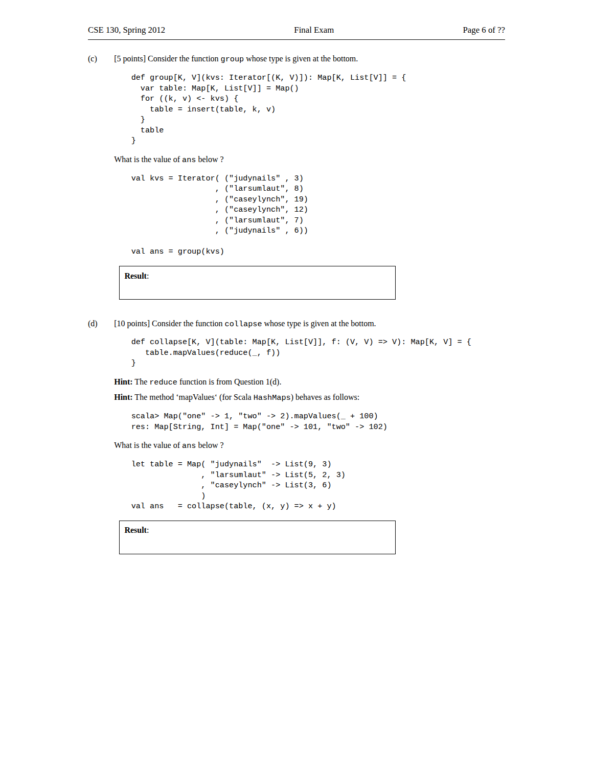CSE 130, Spring 2012
Final Exam
Page 6 of ??
(c) [5 points] Consider the function group whose type is given at the bottom.
def group[K, V](kvs: Iterator[(K, V)]): Map[K, List[V]] = {
  var table: Map[K, List[V]] = Map()
  for ((k, v) <- kvs) {
    table = insert(table, k, v)
  }
  table
}
What is the value of ans below ?
val kvs = Iterator( ("judynails" , 3)
                  , ("larsumlaut", 8)
                  , ("caseylynch", 19)
                  , ("caseylynch", 12)
                  , ("larsumlaut", 7)
                  , ("judynails" , 6))

val ans = group(kvs)
Result:
(d) [10 points] Consider the function collapse whose type is given at the bottom.
def collapse[K, V](table: Map[K, List[V]], f: (V, V) => V): Map[K, V] = {
   table.mapValues(reduce(_, f))
}
Hint: The reduce function is from Question 1(d).
Hint: The method ‘mapValues‘ (for Scala HashMaps) behaves as follows:
scala> Map("one" -> 1, "two" -> 2).mapValues(_ + 100)
res: Map[String, Int] = Map("one" -> 101, "two" -> 102)
What is the value of ans below ?
let table = Map( "judynails"  -> List(9, 3)
               , "larsumlaut" -> List(5, 2, 3)
               , "caseylynch" -> List(3, 6)
               )
val ans   = collapse(table, (x, y) => x + y)
Result: